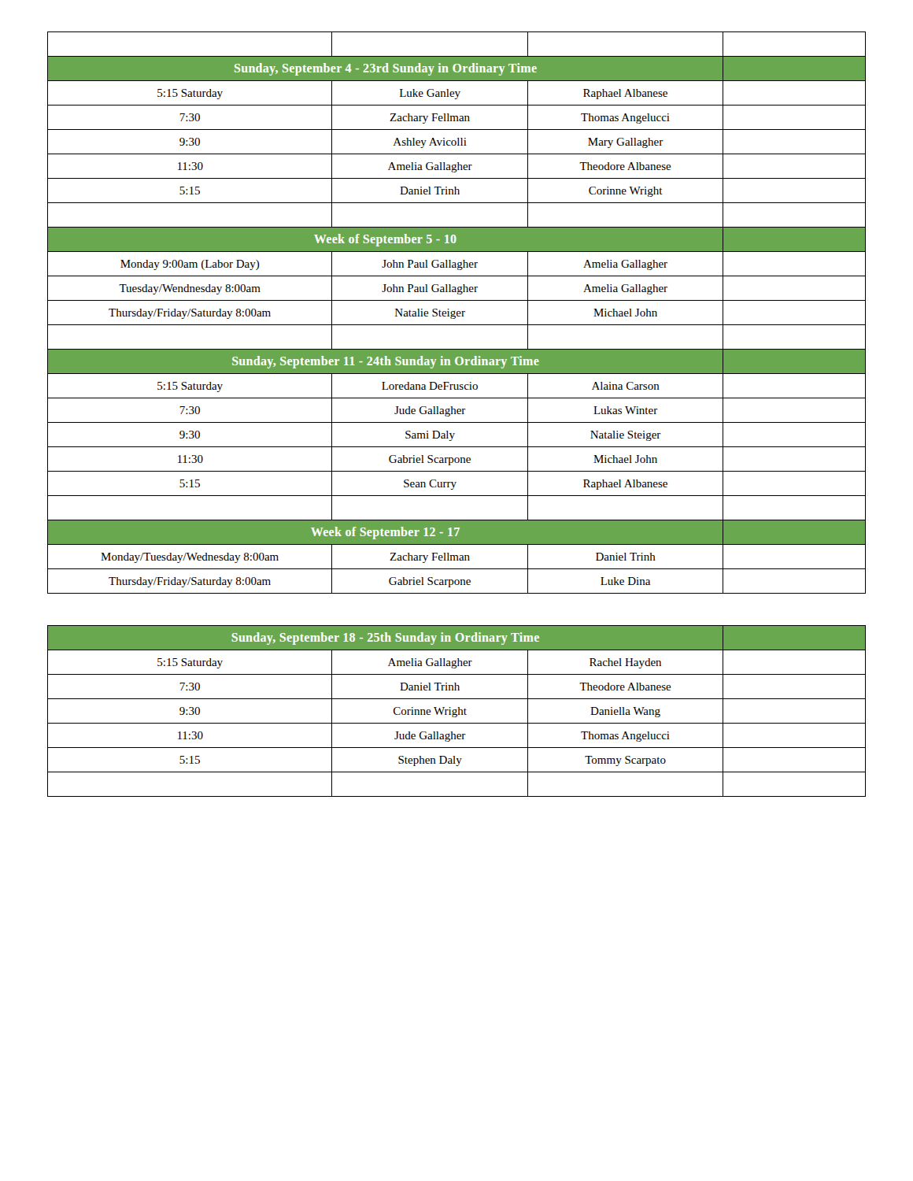| Sunday, September 4 - 23rd Sunday in Ordinary Time | |
| 5:15 Saturday | Luke Ganley | Raphael Albanese | |
| 7:30 | Zachary Fellman | Thomas Angelucci | |
| 9:30 | Ashley Avicolli | Mary Gallagher | |
| 11:30 | Amelia Gallagher | Theodore Albanese | |
| 5:15 | Daniel Trinh | Corinne Wright | |
| Week of September 5 - 10 | |
| Monday 9:00am (Labor Day) | John Paul Gallagher | Amelia Gallagher | |
| Tuesday/Wendnesday 8:00am | John Paul Gallagher | Amelia Gallagher | |
| Thursday/Friday/Saturday 8:00am | Natalie Steiger | Michael John | |
| Sunday, September 11 - 24th Sunday in Ordinary Time | |
| 5:15 Saturday | Loredana DeFruscio | Alaina Carson | |
| 7:30 | Jude Gallagher | Lukas Winter | |
| 9:30 | Sami Daly | Natalie Steiger | |
| 11:30 | Gabriel Scarpone | Michael John | |
| 5:15 | Sean Curry | Raphael Albanese | |
| Week of September 12 - 17 | |
| Monday/Tuesday/Wednesday 8:00am | Zachary Fellman | Daniel Trinh | |
| Thursday/Friday/Saturday 8:00am | Gabriel Scarpone | Luke Dina | |
| Sunday, September 18 - 25th Sunday in Ordinary Time | |
| 5:15 Saturday | Amelia Gallagher | Rachel Hayden | |
| 7:30 | Daniel Trinh | Theodore Albanese | |
| 9:30 | Corinne Wright | Daniella Wang | |
| 11:30 | Jude Gallagher | Thomas Angelucci | |
| 5:15 | Stephen Daly | Tommy Scarpato | |